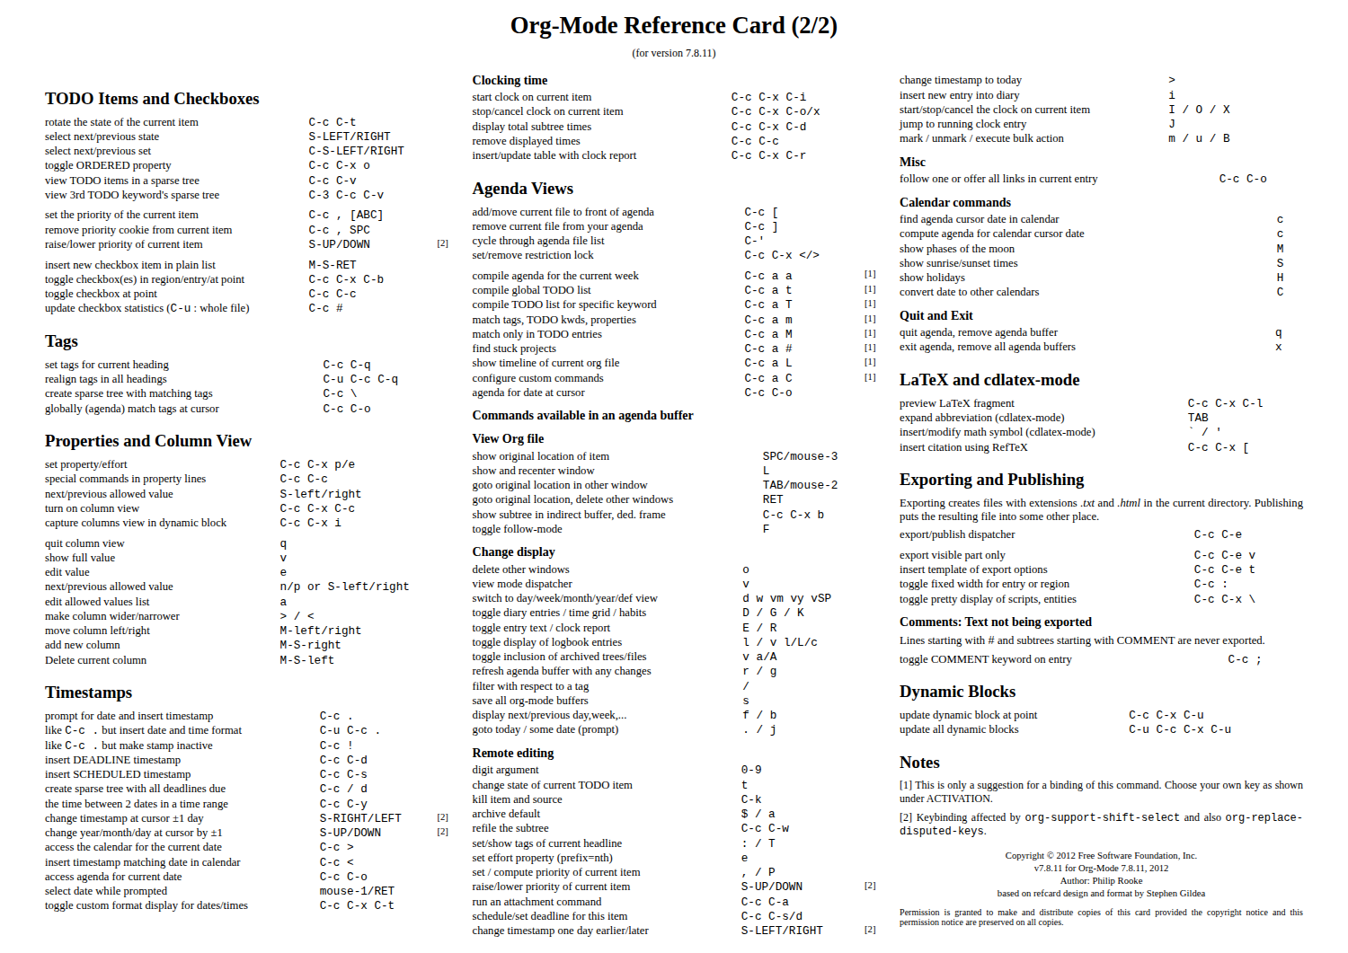Org-Mode Reference Card (2/2)
(for version 7.8.11)
TODO Items and Checkboxes
| rotate the state of the current item | C-c C-t | |
| select next/previous state | S-LEFT/RIGHT | |
| select next/previous set | C-S-LEFT/RIGHT | |
| toggle ORDERED property | C-c C-x o | |
| view TODO items in a sparse tree | C-c C-v | |
| view 3rd TODO keyword's sparse tree | C-3 C-c C-v | |
| set the priority of the current item | C-c , [ABC] | |
| remove priority cookie from current item | C-c , SPC | |
| raise/lower priority of current item | S-UP/DOWN | [2] |
| insert new checkbox item in plain list | M-S-RET | |
| toggle checkbox(es) in region/entry/at point | C-c C-x C-b | |
| toggle checkbox at point | C-c C-c | |
| update checkbox statistics ( C-u : whole file) | C-c # | |
Tags
| set tags for current heading | C-c C-q | |
| realign tags in all headings | C-u C-c C-q | |
| create sparse tree with matching tags | C-c \ | |
| globally (agenda) match tags at cursor | C-c C-o | |
Properties and Column View
| set property/effort | C-c C-x p/e | |
| special commands in property lines | C-c C-c | |
| next/previous allowed value | S-left/right | |
| turn on column view | C-c C-x C-c | |
| capture columns view in dynamic block | C-c C-x i | |
| quit column view | q | |
| show full value | v | |
| edit value | e | |
| next/previous allowed value | n/p or S-left/right | |
| edit allowed values list | a | |
| make column wider/narrower | > / < | |
| move column left/right | M-left/right | |
| add new column | M-S-right | |
| Delete current column | M-S-left | |
Timestamps
| prompt for date and insert timestamp | C-c . | |
| like C-c . but insert date and time format | C-u C-c . | |
| like C-c . but make stamp inactive | C-c ! | |
| insert DEADLINE timestamp | C-c C-d | |
| insert SCHEDULED timestamp | C-c C-s | |
| create sparse tree with all deadlines due | C-c / d | |
| the time between 2 dates in a time range | C-c C-y | |
| change timestamp at cursor ±1 day | S-RIGHT/LEFT | [2] |
| change year/month/day at cursor by ±1 | S-UP/DOWN | [2] |
| access the calendar for the current date | C-c > | |
| insert timestamp matching date in calendar | C-c < | |
| access agenda for current date | C-c C-o | |
| select date while prompted | mouse-1/RET | |
| toggle custom format display for dates/times | C-c C-x C-t | |
Clocking time
| start clock on current item | C-c C-x C-i | |
| stop/cancel clock on current item | C-c C-x C-o/x | |
| display total subtree times | C-c C-x C-d | |
| remove displayed times | C-c C-c | |
| insert/update table with clock report | C-c C-x C-r | |
Agenda Views
| add/move current file to front of agenda | C-c [ | |
| remove current file from your agenda | C-c ] | |
| cycle through agenda file list | C-' | |
| set/remove restriction lock | C-c C-x </> | |
| compile agenda for the current week | C-c a a | [1] |
| compile global TODO list | C-c a t | [1] |
| compile TODO list for specific keyword | C-c a T | [1] |
| match tags, TODO kwds, properties | C-c a m | [1] |
| match only in TODO entries | C-c a M | [1] |
| find stuck projects | C-c a # | [1] |
| show timeline of current org file | C-c a L | [1] |
| configure custom commands | C-c a C | [1] |
| agenda for date at cursor | C-c C-o | |
Commands available in an agenda buffer
View Org file
| show original location of item | SPC/mouse-3 | |
| show and recenter window | L | |
| goto original location in other window | TAB/mouse-2 | |
| goto original location, delete other windows | RET | |
| show subtree in indirect buffer, ded. frame | C-c C-x b | |
| toggle follow-mode | F | |
Change display
| delete other windows | o | |
| view mode dispatcher | v | |
| switch to day/week/month/year/def view | d w vm vy vSP | |
| toggle diary entries / time grid / habits | D / G / K | |
| toggle entry text / clock report | E / R | |
| toggle display of logbook entries | l / v l/L/c | |
| toggle inclusion of archived trees/files | v a/A | |
| refresh agenda buffer with any changes | r / g | |
| filter with respect to a tag | / | |
| save all org-mode buffers | s | |
| display next/previous day,week,... | f / b | |
| goto today / some date (prompt) | . / j | |
Remote editing
| digit argument | 0-9 | |
| change state of current TODO item | t | |
| kill item and source | C-k | |
| archive default | $ / a | |
| refile the subtree | C-c C-w | |
| set/show tags of current headline | : / T | |
| set effort property (prefix=nth) | e | |
| set / compute priority of current item | , / P | |
| raise/lower priority of current item | S-UP/DOWN | [2] |
| run an attachment command | C-c C-a | |
| schedule/set deadline for this item | C-c C-s/d | |
| change timestamp one day earlier/later | S-LEFT/RIGHT | [2] |
| change timestamp to today | > | |
| insert new entry into diary | i | |
| start/stop/cancel the clock on current item | I / O / X | |
| jump to running clock entry | J | |
| mark / unmark / execute bulk action | m / u / B | |
Misc
| follow one or offer all links in current entry | C-c C-o | |
Calendar commands
| find agenda cursor date in calendar | c | |
| compute agenda for calendar cursor date | c | |
| show phases of the moon | M | |
| show sunrise/sunset times | S | |
| show holidays | H | |
| convert date to other calendars | C | |
Quit and Exit
| quit agenda, remove agenda buffer | q | |
| exit agenda, remove all agenda buffers | x | |
LaTeX and cdlatex-mode
| preview LaTeX fragment | C-c C-x C-l | |
| expand abbreviation (cdlatex-mode) | TAB | |
| insert/modify math symbol (cdlatex-mode) | ` / ' | |
| insert citation using RefTeX | C-c C-x [ | |
Exporting and Publishing
Exporting creates files with extensions .txt and .html in the current directory. Publishing puts the resulting file into some other place.
| export/publish dispatcher | C-c C-e | |
| export visible part only | C-c C-e v | |
| insert template of export options | C-c C-e t | |
| toggle fixed width for entry or region | C-c : | |
| toggle pretty display of scripts, entities | C-c C-x \ | |
Comments: Text not being exported
Lines starting with # and subtrees starting with COMMENT are never exported.
| toggle COMMENT keyword on entry | C-c ; | |
Dynamic Blocks
| update dynamic block at point | C-c C-x C-u | |
| update all dynamic blocks | C-u C-c C-x C-u | |
Notes
[1] This is only a suggestion for a binding of this command. Choose your own key as shown under ACTIVATION.
[2] Keybinding affected by org-support-shift-select and also org-replace-disputed-keys.
Copyright © 2012 Free Software Foundation, Inc.
v7.8.11 for Org-Mode 7.8.11, 2012
Author: Philip Rooke
based on refcard design and format by Stephen Gildea
Permission is granted to make and distribute copies of this card provided the copyright notice and this permission notice are preserved on all copies.